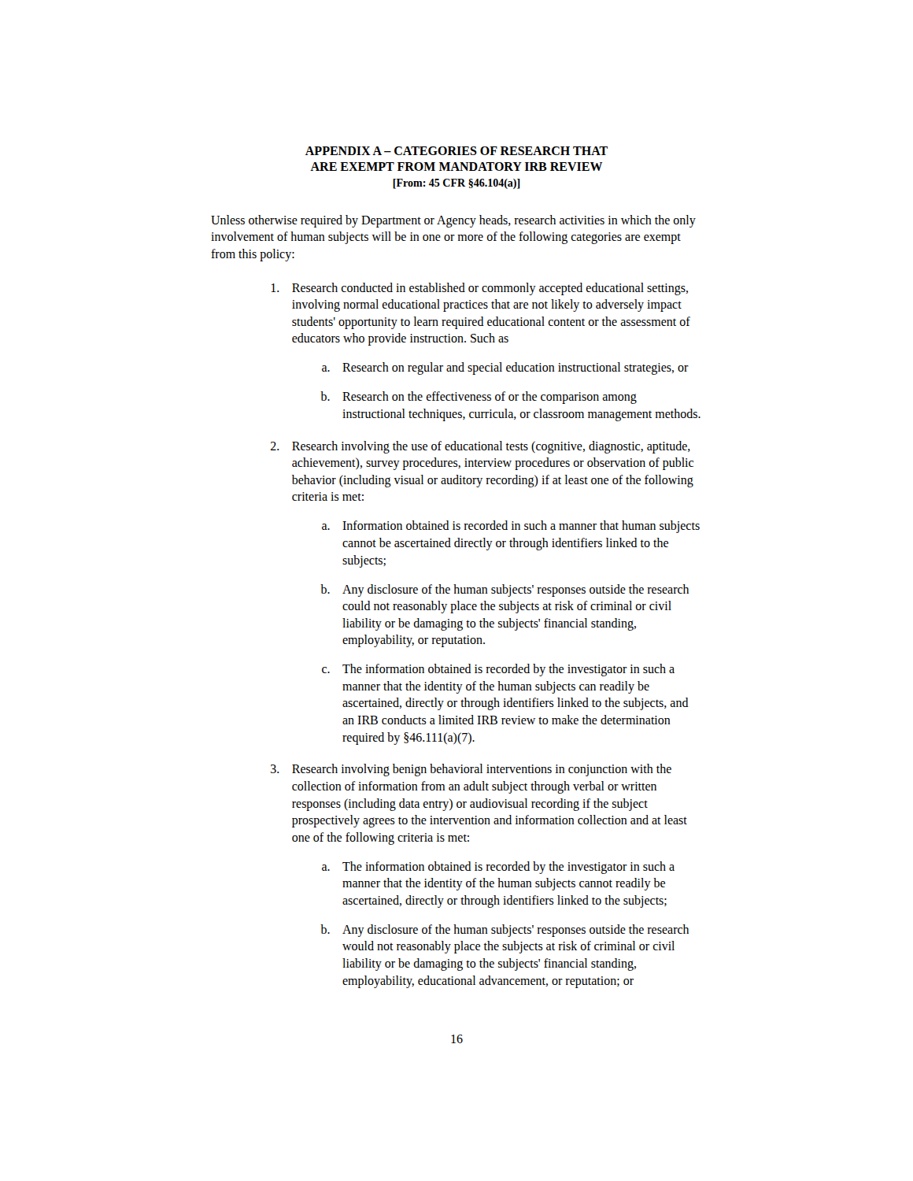Appendix A – Categories of Research That
Are Exempt From Mandatory IRB Review [From: 45 CFR §46.104(a)]
Unless otherwise required by Department or Agency heads, research activities in which the only involvement of human subjects will be in one or more of the following categories are exempt from this policy:
Research conducted in established or commonly accepted educational settings, involving normal educational practices that are not likely to adversely impact students' opportunity to learn required educational content or the assessment of educators who provide instruction. Such as
Research on regular and special education instructional strategies, or
Research on the effectiveness of or the comparison among instructional techniques, curricula, or classroom management methods.
Research involving the use of educational tests (cognitive, diagnostic, aptitude, achievement), survey procedures, interview procedures or observation of public behavior (including visual or auditory recording) if at least one of the following criteria is met:
Information obtained is recorded in such a manner that human subjects cannot be ascertained directly or through identifiers linked to the subjects;
Any disclosure of the human subjects' responses outside the research could not reasonably place the subjects at risk of criminal or civil liability or be damaging to the subjects' financial standing, employability, or reputation.
The information obtained is recorded by the investigator in such a manner that the identity of the human subjects can readily be ascertained, directly or through identifiers linked to the subjects, and an IRB conducts a limited IRB review to make the determination required by §46.111(a)(7).
Research involving benign behavioral interventions in conjunction with the collection of information from an adult subject through verbal or written responses (including data entry) or audiovisual recording if the subject prospectively agrees to the intervention and information collection and at least one of the following criteria is met:
The information obtained is recorded by the investigator in such a manner that the identity of the human subjects cannot readily be ascertained, directly or through identifiers linked to the subjects;
Any disclosure of the human subjects' responses outside the research would not reasonably place the subjects at risk of criminal or civil liability or be damaging to the subjects' financial standing, employability, educational advancement, or reputation; or
16